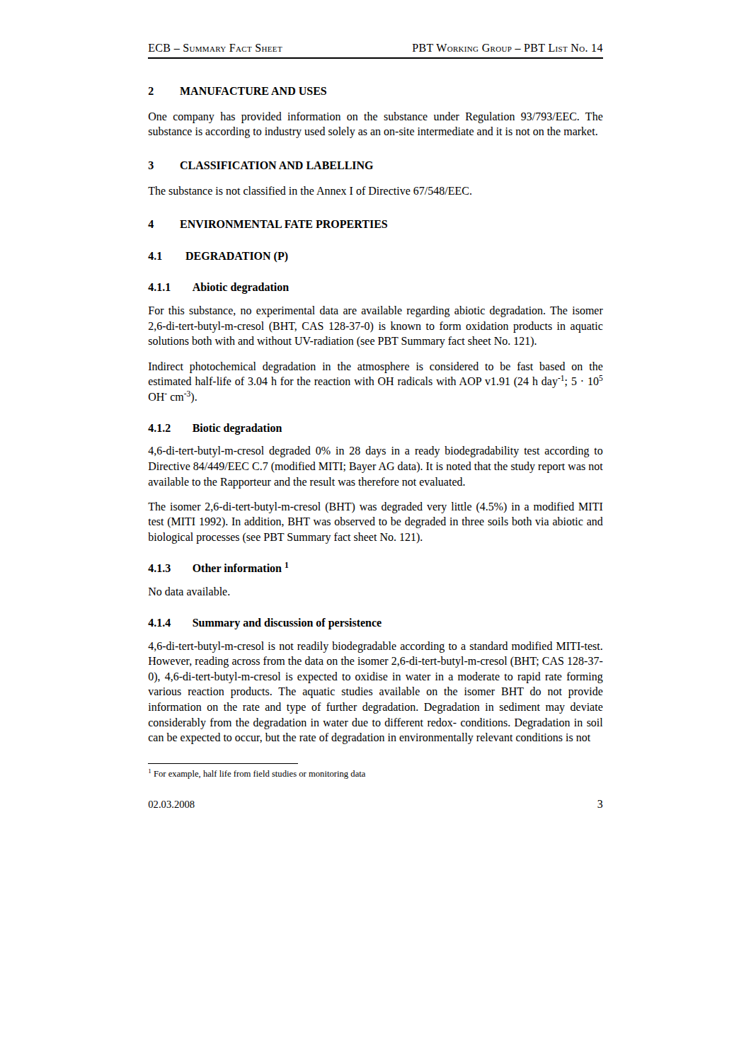ECB – Summary Fact Sheet PBT Working Group – PBT List No. 14
2 Manufacture and Uses
One company has provided information on the substance under Regulation 93/793/EEC. The substance is according to industry used solely as an on-site intermediate and it is not on the market.
3 Classification and Labelling
The substance is not classified in the Annex I of Directive 67/548/EEC.
4 Environmental Fate Properties
4.1 DEGRADATION (P)
4.1.1 Abiotic degradation
For this substance, no experimental data are available regarding abiotic degradation. The isomer 2,6-di-tert-butyl-m-cresol (BHT, CAS 128-37-0) is known to form oxidation products in aquatic solutions both with and without UV-radiation (see PBT Summary fact sheet No. 121).
Indirect photochemical degradation in the atmosphere is considered to be fast based on the estimated half-life of 3.04 h for the reaction with OH radicals with AOP v1.91 (24 h day-1; 5 · 105 OH- cm-3).
4.1.2 Biotic degradation
4,6-di-tert-butyl-m-cresol degraded 0% in 28 days in a ready biodegradability test according to Directive 84/449/EEC C.7 (modified MITI; Bayer AG data). It is noted that the study report was not available to the Rapporteur and the result was therefore not evaluated.
The isomer 2,6-di-tert-butyl-m-cresol (BHT) was degraded very little (4.5%) in a modified MITI test (MITI 1992). In addition, BHT was observed to be degraded in three soils both via abiotic and biological processes (see PBT Summary fact sheet No. 121).
4.1.3 Other information 1
No data available.
4.1.4 Summary and discussion of persistence
4,6-di-tert-butyl-m-cresol is not readily biodegradable according to a standard modified MITI-test. However, reading across from the data on the isomer 2,6-di-tert-butyl-m-cresol (BHT; CAS 128-37-0), 4,6-di-tert-butyl-m-cresol is expected to oxidise in water in a moderate to rapid rate forming various reaction products. The aquatic studies available on the isomer BHT do not provide information on the rate and type of further degradation. Degradation in sediment may deviate considerably from the degradation in water due to different redox- conditions. Degradation in soil can be expected to occur, but the rate of degradation in environmentally relevant conditions is not
1 For example, half life from field studies or monitoring data
02.03.2008 3